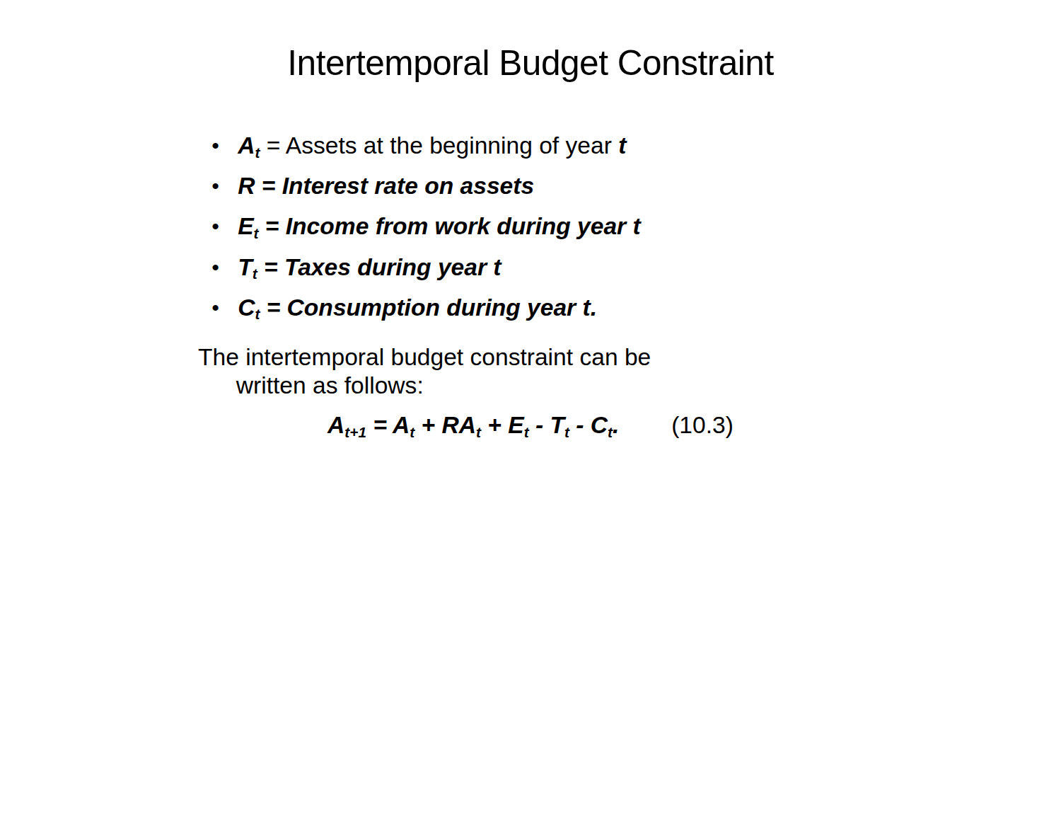Intertemporal Budget Constraint
At = Assets at the beginning of year t
R = Interest rate on assets
Et = Income from work during year t
Tt = Taxes during year t
Ct = Consumption during year t.
The intertemporal budget constraint can be written as follows:
At+1 = At + RAt + Et - Tt - Ct.(10.3)